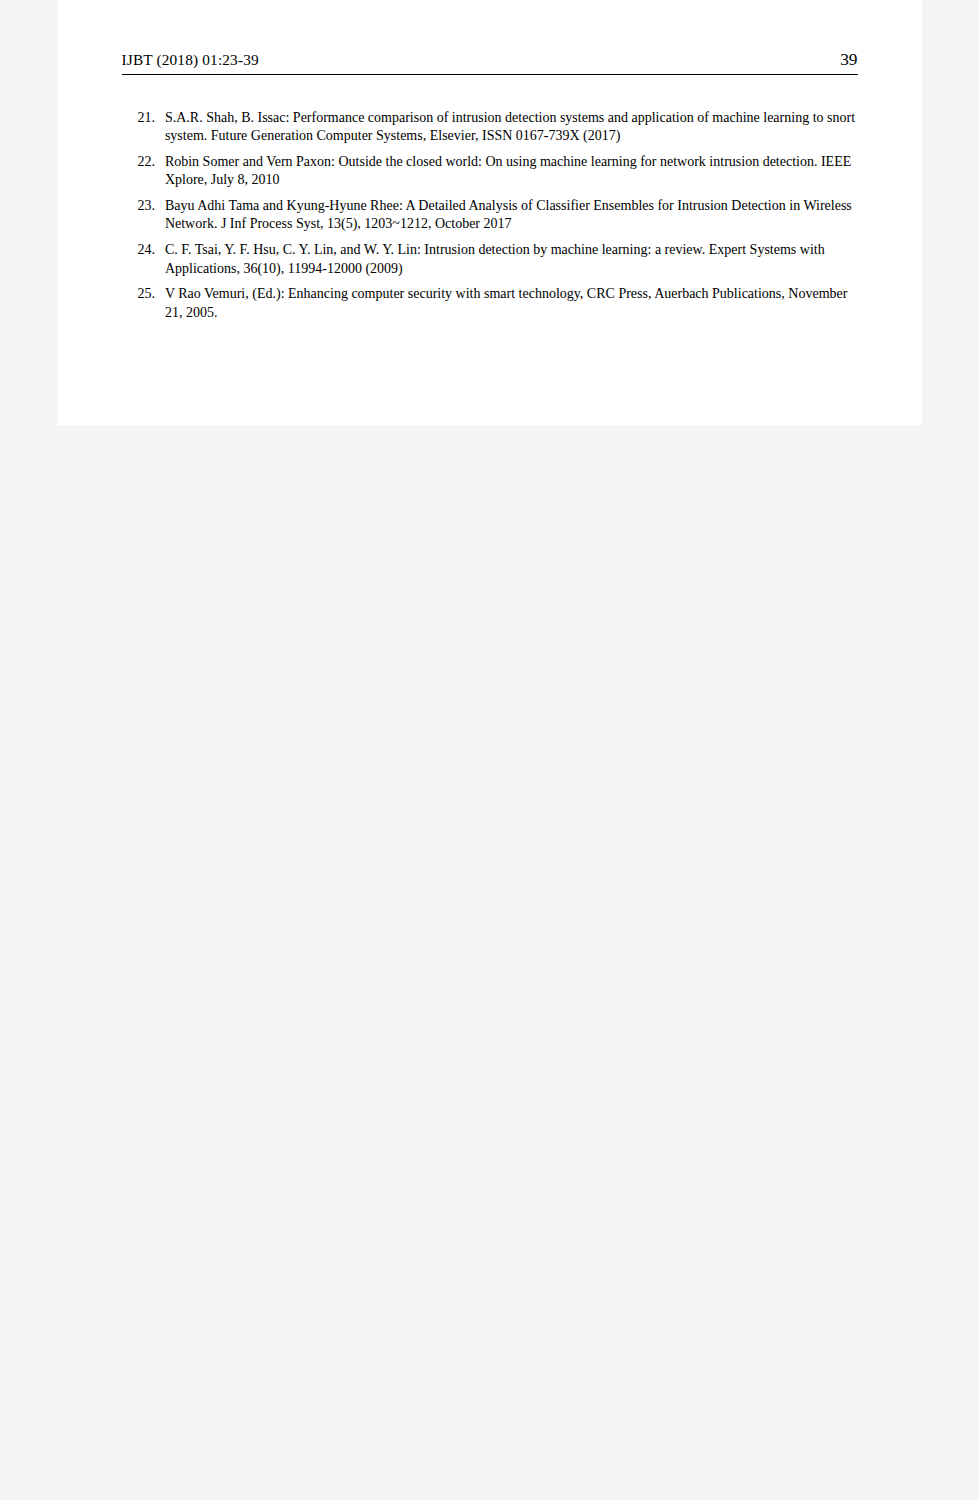IJBT (2018) 01:23-39 39
21. S.A.R. Shah, B. Issac: Performance comparison of intrusion detection systems and application of machine learning to snort system. Future Generation Computer Systems, Elsevier, ISSN 0167-739X (2017)
22. Robin Somer and Vern Paxon: Outside the closed world: On using machine learning for network intrusion detection. IEEE Xplore, July 8, 2010
23. Bayu Adhi Tama and Kyung-Hyune Rhee: A Detailed Analysis of Classifier Ensembles for Intrusion Detection in Wireless Network. J Inf Process Syst, 13(5), 1203~1212, October 2017
24. C. F. Tsai, Y. F. Hsu, C. Y. Lin, and W. Y. Lin: Intrusion detection by machine learning: a review. Expert Systems with Applications, 36(10), 11994-12000 (2009)
25. V Rao Vemuri, (Ed.): Enhancing computer security with smart technology, CRC Press, Auerbach Publications, November 21, 2005.